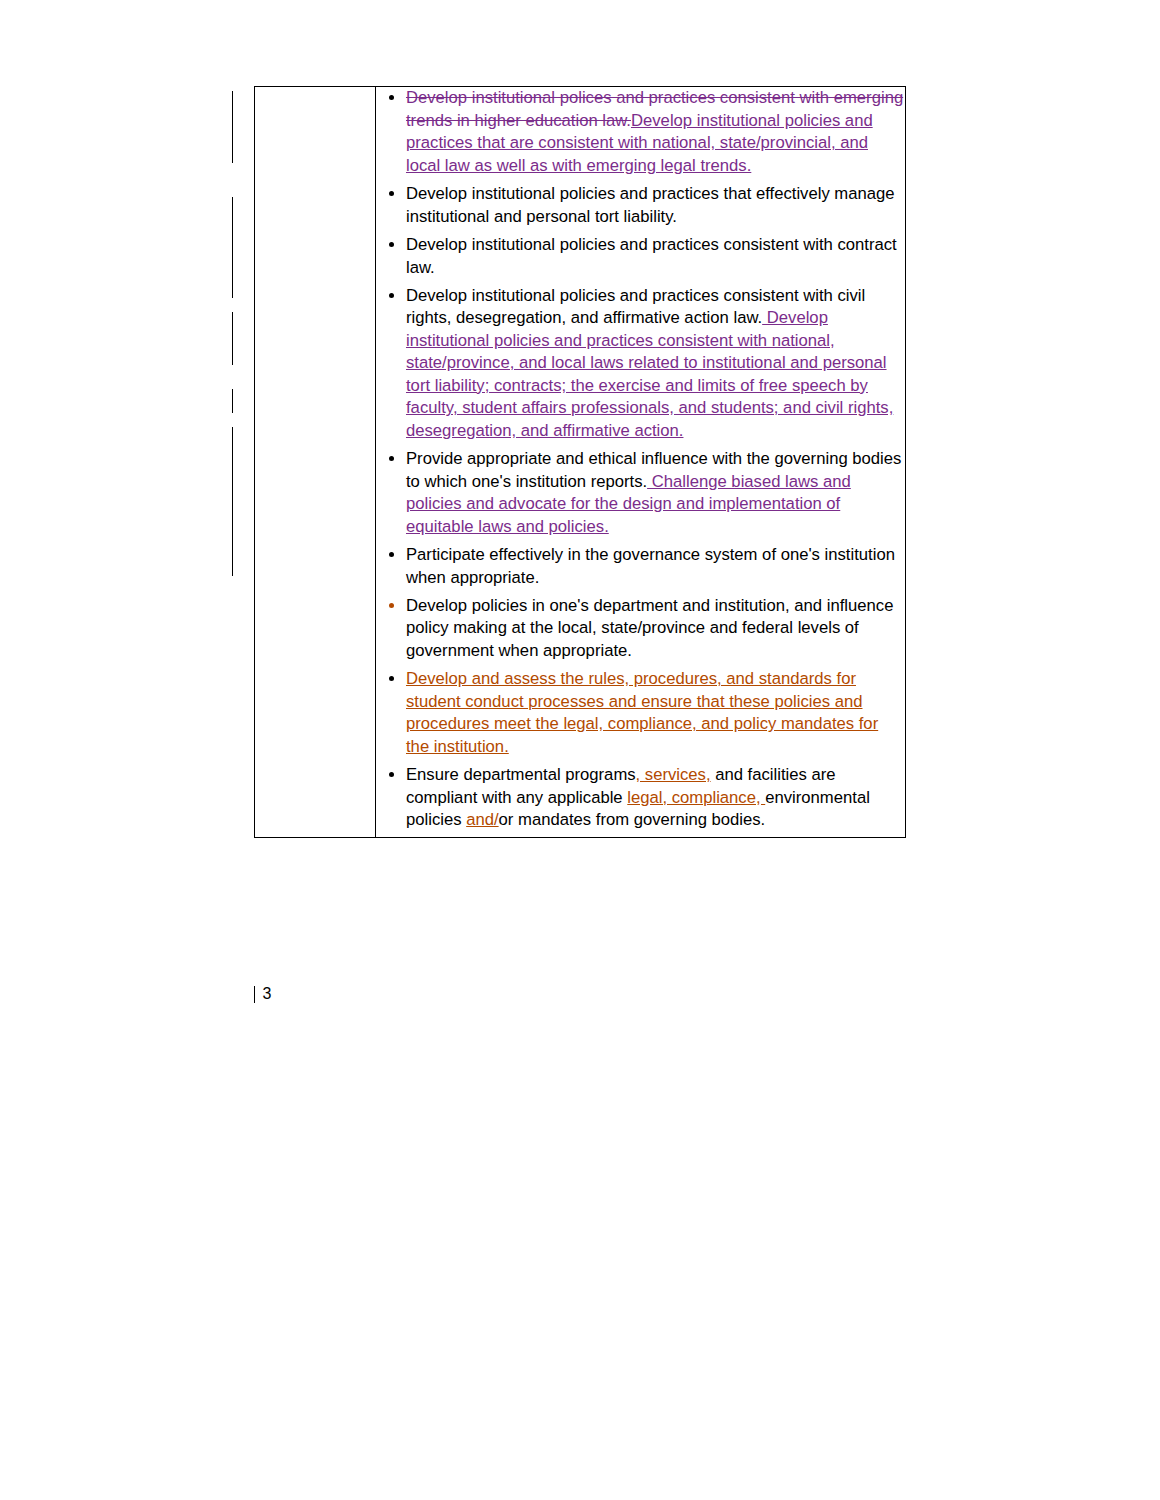| | Develop institutional polices and practices consistent with emerging trends in higher education law. Develop institutional policies and practices that are consistent with national, state/provincial, and local law as well as with emerging legal trends. Develop institutional policies and practices that effectively manage institutional and personal tort liability. Develop institutional policies and practices consistent with contract law. Develop institutional policies and practices consistent with civil rights, desegregation, and affirmative action law. Develop institutional policies and practices consistent with national, state/province, and local laws related to institutional and personal tort liability; contracts; the exercise and limits of free speech by faculty, student affairs professionals, and students; and civil rights, desegregation, and affirmative action. Provide appropriate and ethical influence with the governing bodies to which one's institution reports. Challenge biased laws and policies and advocate for the design and implementation of equitable laws and policies. Participate effectively in the governance system of one's institution when appropriate. Develop policies in one's department and institution, and influence policy making at the local, state/province and federal levels of government when appropriate. Develop and assess the rules, procedures, and standards for student conduct processes and ensure that these policies and procedures meet the legal, compliance, and policy mandates for the institution. Ensure departmental programs , services, and facilities are compliant with any applicable legal, compliance, environmental policies and/ or mandates from governing bodies. |
3